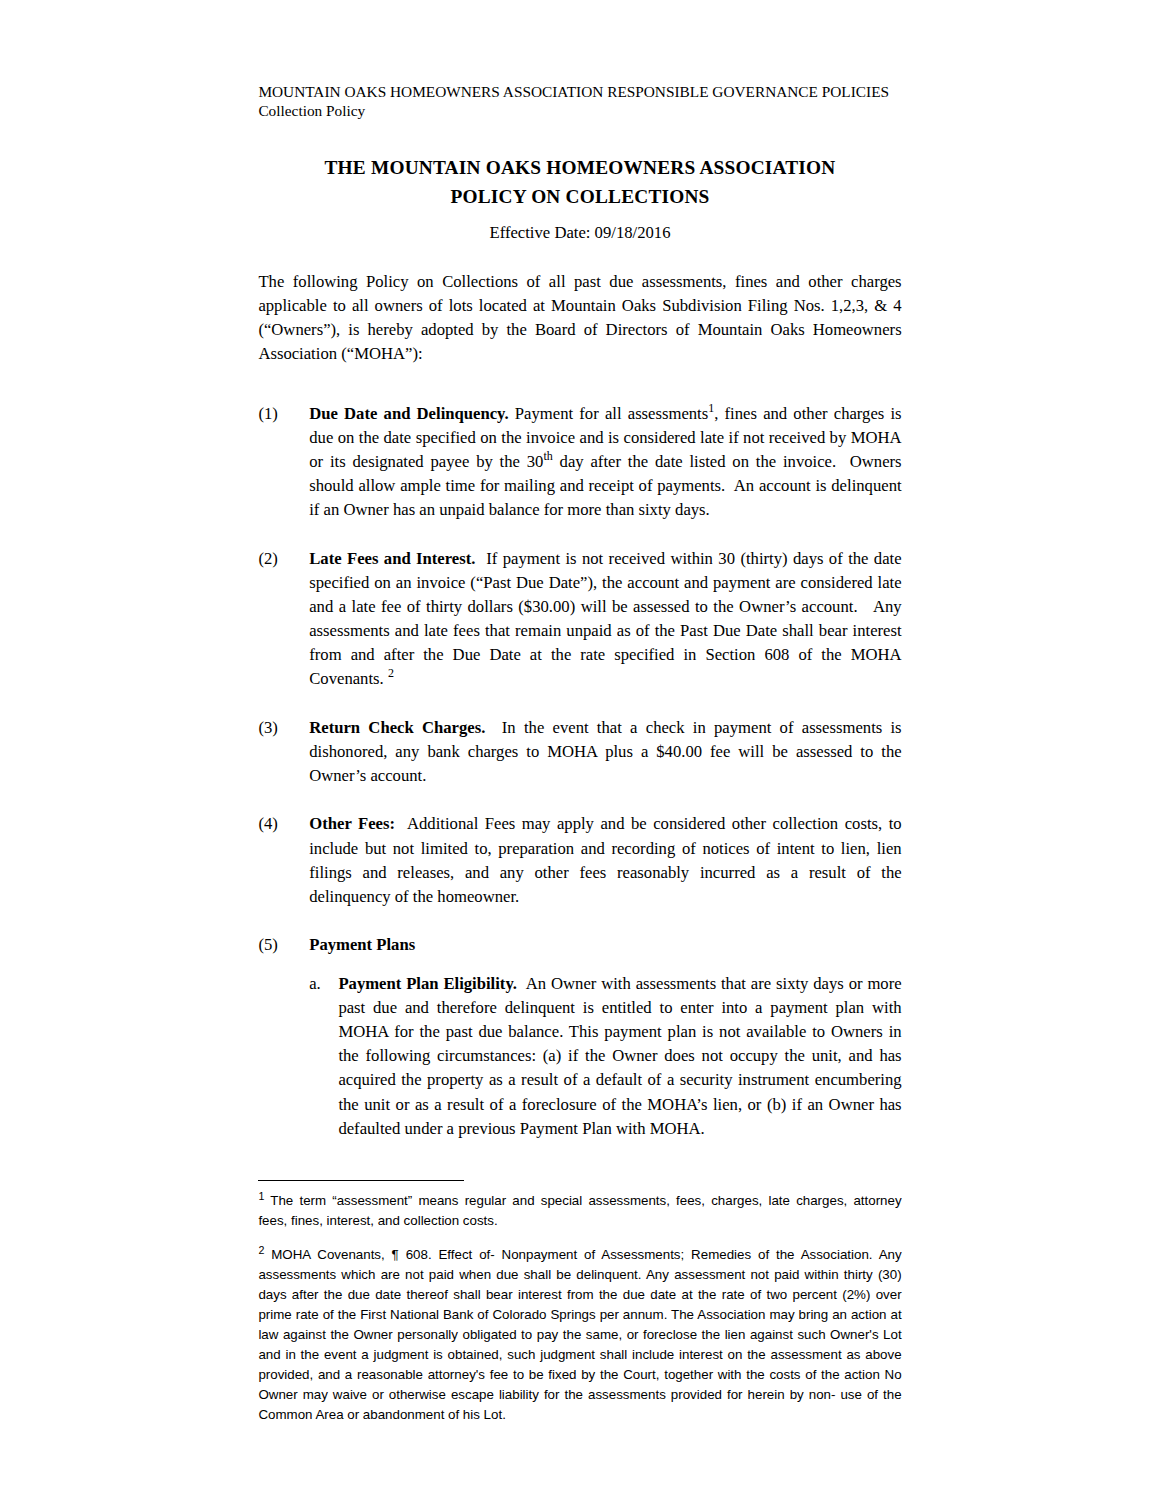MOUNTAIN OAKS HOMEOWNERS ASSOCIATION RESPONSIBLE GOVERNANCE POLICIES
Collection Policy
THE MOUNTAIN OAKS HOMEOWNERS ASSOCIATION POLICY ON COLLECTIONS
Effective Date: 09/18/2016
The following Policy on Collections of all past due assessments, fines and other charges applicable to all owners of lots located at Mountain Oaks Subdivision Filing Nos. 1,2,3, & 4 (“Owners”), is hereby adopted by the Board of Directors of Mountain Oaks Homeowners Association (“MOHA”):
(1) Due Date and Delinquency. Payment for all assessments1, fines and other charges is due on the date specified on the invoice and is considered late if not received by MOHA or its designated payee by the 30th day after the date listed on the invoice. Owners should allow ample time for mailing and receipt of payments. An account is delinquent if an Owner has an unpaid balance for more than sixty days.
(2) Late Fees and Interest. If payment is not received within 30 (thirty) days of the date specified on an invoice (“Past Due Date”), the account and payment are considered late and a late fee of thirty dollars ($30.00) will be assessed to the Owner’s account. Any assessments and late fees that remain unpaid as of the Past Due Date shall bear interest from and after the Due Date at the rate specified in Section 608 of the MOHA Covenants. 2
(3) Return Check Charges. In the event that a check in payment of assessments is dishonored, any bank charges to MOHA plus a $40.00 fee will be assessed to the Owner’s account.
(4) Other Fees: Additional Fees may apply and be considered other collection costs, to include but not limited to, preparation and recording of notices of intent to lien, lien filings and releases, and any other fees reasonably incurred as a result of the delinquency of the homeowner.
(5) Payment Plans
a. Payment Plan Eligibility. An Owner with assessments that are sixty days or more past due and therefore delinquent is entitled to enter into a payment plan with MOHA for the past due balance. This payment plan is not available to Owners in the following circumstances: (a) if the Owner does not occupy the unit, and has acquired the property as a result of a default of a security instrument encumbering the unit or as a result of a foreclosure of the MOHA’s lien, or (b) if an Owner has defaulted under a previous Payment Plan with MOHA.
1 The term “assessment” means regular and special assessments, fees, charges, late charges, attorney fees, fines, interest, and collection costs.
2 MOHA Covenants, ¶ 608. Effect of- Nonpayment of Assessments; Remedies of the Association. Any assessments which are not paid when due shall be delinquent. Any assessment not paid within thirty (30) days after the due date thereof shall bear interest from the due date at the rate of two percent (2%) over prime rate of the First National Bank of Colorado Springs per annum. The Association may bring an action at law against the Owner personally obligated to pay the same, or foreclose the lien against such Owner's Lot and in the event a judgment is obtained, such judgment shall include interest on the assessment as above provided, and a reasonable attorney's fee to be fixed by the Court, together with the costs of the action No Owner may waive or otherwise escape liability for the assessments provided for herein by non- use of the Common Area or abandonment of his Lot.